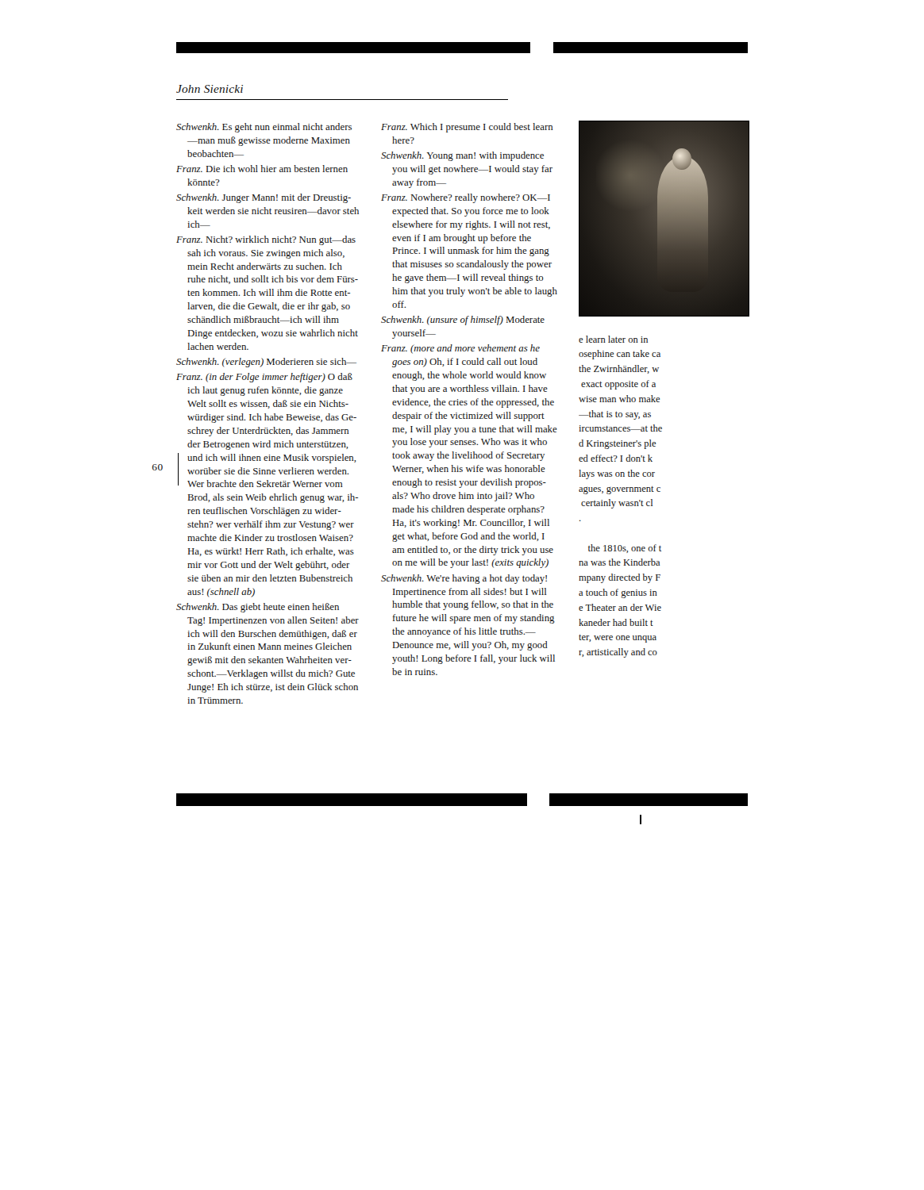John Sienicki
60
Schwenkh. Es geht nun einmal nicht anders—man muß gewisse moderne Maximen beobachten—
Franz. Die ich wohl hier am besten lernen könnte?
Schwenkh. Junger Mann! mit der Dreustigkeit werden sie nicht reusiren—davor steh ich—
Franz. Nicht? wirklich nicht? Nun gut—das sah ich voraus. Sie zwingen mich also, mein Recht anderwärts zu suchen. Ich ruhe nicht, und sollt ich bis vor dem Fürsten kommen. Ich will ihm die Rotte entlarven, die die Gewalt, die er ihr gab, so schändlich mißbraucht—ich will ihm Dinge entdecken, wozu sie wahrlich nicht lachen werden.
Schwenkh. (verlegen) Moderieren sie sich—
Franz. (in der Folge immer heftiger) O daß ich laut genug rufen könnte, die ganze Welt sollt es wissen, daß sie ein Nichtswürdiger sind. Ich habe Beweise, das Geschrey der Unterdrückten, das Jammern der Betrogenen wird mich unterstützen, und ich will ihnen eine Musik vorspielen, worüber sie die Sinne verlieren werden. Wer brachte den Sekretär Werner vom Brod, als sein Weib ehrlich genug war, ihren teuflischen Vorschlägen zu widerstehn? wer verhälf ihm zur Vestung? wer machte die Kinder zu trostlosen Waisen? Ha, es würkt! Herr Rath, ich erhalte, was mir vor Gott und der Welt gebührt, oder sie üben an mir den letzten Bubenstreich aus! (schnell ab)
Schwenkh. Das giebt heute einen heißen Tag! Impertinenzen von allen Seiten! aber ich will den Burschen demüthigen, daß er in Zukunft einen Mann meines Gleichen gewiß mit den sekanten Wahrheiten verschont.—Verklagen willst du mich? Gute Junge! Eh ich stürze, ist dein Glück schon in Trümmern.
Franz. Which I presume I could best learn here?
Schwenkh. Young man! with impudence you will get nowhere—I would stay far away from—
Franz. Nowhere? really nowhere? OK—I expected that. So you force me to look elsewhere for my rights. I will not rest, even if I am brought up before the Prince. I will unmask for him the gang that misuses so scandalously the power he gave them—I will reveal things to him that you truly won't be able to laugh off.
Schwenkh. (unsure of himself) Moderate yourself—
Franz. (more and more vehement as he goes on) Oh, if I could call out loud enough, the whole world would know that you are a worthless villain. I have evidence, the cries of the oppressed, the despair of the victimized will support me, I will play you a tune that will make you lose your senses. Who was it who took away the livelihood of Secretary Werner, when his wife was honorable enough to resist your devilish proposals? Who drove him into jail? Who made his children desperate orphans? Ha, it's working! Mr. Councillor, I will get what, before God and the world, I am entitled to, or the dirty trick you use on me will be your last! (exits quickly)
Schwenkh. We're having a hot day today! Impertinence from all sides! but I will humble that young fellow, so that in the future he will spare men of my standing the annoyance of his little truths.—Denounce me, will you? Oh, my good youth! Long before I fall, your luck will be in ruins.
e learn later on in
osephine can take ca
the Zwirnhändler, w
exact opposite of a
wise man who make
—that is to say, as
ircumstances—at the
d Kringsteiner's ple
ed effect? I don't k
lays was on the cor
agues, government c
certainly wasn't cl
.
the 1810s, one of t
na was the Kinderba
mpany directed by F
a touch of genius in
e Theater an der Wie
kaneder had built t
ter, were one unqua
r, artistically and co